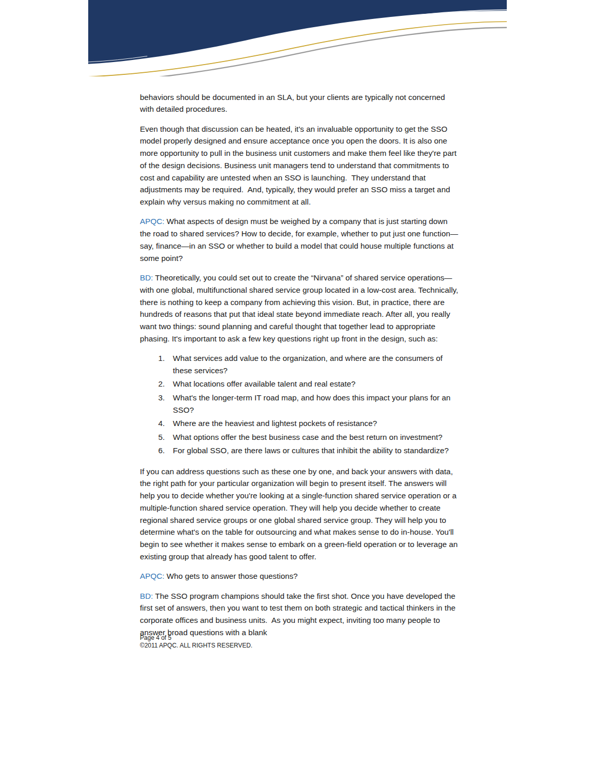behaviors should be documented in an SLA, but your clients are typically not concerned with detailed procedures.
Even though that discussion can be heated, it's an invaluable opportunity to get the SSO model properly designed and ensure acceptance once you open the doors. It is also one more opportunity to pull in the business unit customers and make them feel like they're part of the design decisions. Business unit managers tend to understand that commitments to cost and capability are untested when an SSO is launching. They understand that adjustments may be required. And, typically, they would prefer an SSO miss a target and explain why versus making no commitment at all.
APQC: What aspects of design must be weighed by a company that is just starting down the road to shared services? How to decide, for example, whether to put just one function—say, finance—in an SSO or whether to build a model that could house multiple functions at some point?
BD: Theoretically, you could set out to create the “Nirvana” of shared service operations—with one global, multifunctional shared service group located in a low-cost area. Technically, there is nothing to keep a company from achieving this vision. But, in practice, there are hundreds of reasons that put that ideal state beyond immediate reach. After all, you really want two things: sound planning and careful thought that together lead to appropriate phasing. It's important to ask a few key questions right up front in the design, such as:
What services add value to the organization, and where are the consumers of these services?
What locations offer available talent and real estate?
What's the longer-term IT road map, and how does this impact your plans for an SSO?
Where are the heaviest and lightest pockets of resistance?
What options offer the best business case and the best return on investment?
For global SSO, are there laws or cultures that inhibit the ability to standardize?
If you can address questions such as these one by one, and back your answers with data, the right path for your particular organization will begin to present itself. The answers will help you to decide whether you're looking at a single-function shared service operation or a multiple-function shared service operation. They will help you decide whether to create regional shared service groups or one global shared service group. They will help you to determine what's on the table for outsourcing and what makes sense to do in-house. You'll begin to see whether it makes sense to embark on a green-field operation or to leverage an existing group that already has good talent to offer.
APQC: Who gets to answer those questions?
BD: The SSO program champions should take the first shot. Once you have developed the first set of answers, then you want to test them on both strategic and tactical thinkers in the corporate offices and business units. As you might expect, inviting too many people to answer broad questions with a blank
Page 4 of 5
©2011 APQC. ALL RIGHTS RESERVED.